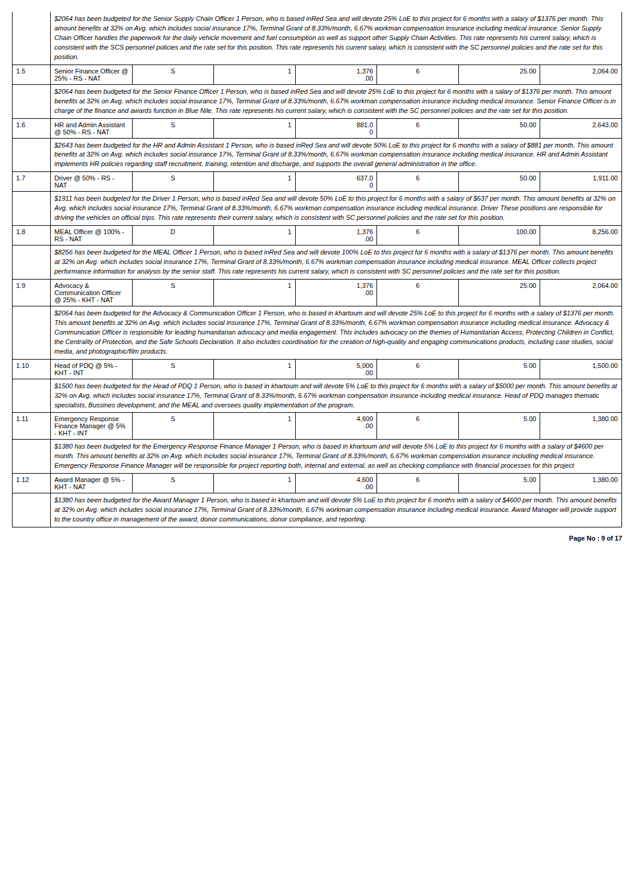| | $2064 has been budgeted for the Senior Supply Chain Officer 1 Person, who is based inRed Sea and will devote 25% LoE to this project for 6 months with a salary of $1376 per month. This amount benefits at 32% on Avg. which includes social insurance 17%, Terminal Grant of 8.33%/month, 6.67% workman compensation insurance including medical insurance. Senior Supply Chain Officer handles the paperwork for the daily vehicle movement and fuel consumption as well as support other Supply Chain Activities. This rate represents his current salary, which is consistent with the SCS personnel policies and the rate set for this position. This rate represents his current salary, which is consistent with the SC personnel policies and the rate set for this position. |
| 1.5 | Senior Finance Officer @ 25% - RS - NAT | S | 1 | 1,376 .00 | 6 | 25.00 | 2,064.00 |
| | $2064 has been budgeted for the Senior Finance Officer 1 Person, who is based inRed Sea and will devote 25% LoE to this project for 6 months with a salary of $1376 per month. This amount benefits at 32% on Avg. which includes social insurance 17%, Terminal Grant of 8.33%/month, 6.67% workman compensation insurance including medical insurance. Senior Finance Officer is in charge of the finance and awards function in Blue Nile. This rate represents his current salary, which is consistent with the SC personnel policies and the rate set for this position. |
| 1.6 | HR and Admin Assistant @ 50% - RS - NAT | S | 1 | 881.0 0 | 6 | 50.00 | 2,643.00 |
| | $2643 has been budgeted for the HR and Admin Assistant 1 Person, who is based inRed Sea and will devote 50% LoE to this project for 6 months with a salary of $881 per month. This amount benefits at 32% on Avg. which includes social insurance 17%, Terminal Grant of 8.33%/month, 6.67% workman compensation insurance including medical insurance. HR and Admin Assistant implements HR policies regarding staff recruitment, training, retention and discharge, and supports the overall general administration in the office. |
| 1.7 | Driver @ 50% - RS - NAT | S | 1 | 637.0 0 | 6 | 50.00 | 1,911.00 |
| | $1911 has been budgeted for the Driver 1 Person, who is based inRed Sea and will devote 50% LoE to this project for 6 months with a salary of $637 per month. This amount benefits at 32% on Avg. which includes social insurance 17%, Terminal Grant of 8.33%/month, 6.67% workman compensation insurance including medical insurance. Driver These positions are responsible for driving the vehicles on official trips. This rate represents their current salary, which is consistent with SC personnel policies and the rate set for this position. |
| 1.8 | MEAL Officer @ 100% - RS - NAT | D | 1 | 1,376 .00 | 6 | 100.00 | 8,256.00 |
| | $8256 has been budgeted for the MEAL Officer 1 Person, who is based inRed Sea and will devote 100% LoE to this project for 6 months with a salary of $1376 per month. This amount benefits at 32% on Avg. which includes social insurance 17%, Terminal Grant of 8.33%/month, 6.67% workman compensation insurance including medical insurance. MEAL Officer collects project performance information for analysis by the senior staff. This rate represents his current salary, which is consistent with SC personnel policies and the rate set for this position. |
| 1.9 | Advocacy & Communication Officer @ 25% - KHT - NAT | S | 1 | 1,376 .00 | 6 | 25.00 | 2,064.00 |
| | $2064 has been budgeted for the Advocacy & Communication Officer 1 Person, who is based in khartoum and will devote 25% LoE to this project for 6 months with a salary of $1376 per month. This amount benefits at 32% on Avg. which includes social insurance 17%, Terminal Grant of 8.33%/month, 6.67% workman compensation insurance including medical insurance. Advocacy & Communication Officer is responsible for leading humanitarian advocacy and media engagement. This includes advocacy on the themes of Humanitarian Access, Protecting Children in Conflict, the Centrality of Protection, and the Safe Schools Declaration. It also includes coordination for the creation of high-quality and engaging communications products, including case studies, social media, and photographic/film products. |
| 1.10 | Head of PDQ @ 5% - KHT - INT | S | 1 | 5,000 .00 | 6 | 5.00 | 1,500.00 |
| | $1500 has been budgeted for the Head of PDQ 1 Person, who is based in khartoum and will devote 5% LoE to this project for 6 months with a salary of $5000 per month. This amount benefits at 32% on Avg. which includes social insurance 17%, Terminal Grant of 8.33%/month, 6.67% workman compensation insurance including medical insurance. Head of PDQ manages thematic specialists, Bussines development, and the MEAL and oversees quality implementation of the program. |
| 1.11 | Emergency Response Finance Manager @ 5% - KHT - INT | S | 1 | 4,600 .00 | 6 | 5.00 | 1,380.00 |
| | $1380 has been budgeted for the Emergency Response Finance Manager 1 Person, who is based in khartoum and will devote 5% LoE to this project for 6 months with a salary of $4600 per month. This amount benefits at 32% on Avg. which includes social insurance 17%, Terminal Grant of 8.33%/month, 6.67% workman compensation insurance including medical insurance. Emergency Response Finance Manager will be responsible for project reporting both, internal and external, as well as checking compliance with financial processes for this project |
| 1.12 | Award Manager @ 5% - KHT - NAT | S | 1 | 4,600 .00 | 6 | 5.00 | 1,380.00 |
| | $1380 has been budgeted for the Award Manager 1 Person, who is based in khartoum and will devote 5% LoE to this project for 6 months with a salary of $4600 per month. This amount benefits at 32% on Avg. which includes social insurance 17%, Terminal Grant of 8.33%/month, 6.67% workman compensation insurance including medical insurance. Award Manager will provide support to the country office in management of the award, donor communications, donor compliance, and reporting. |
Page No : 9 of 17